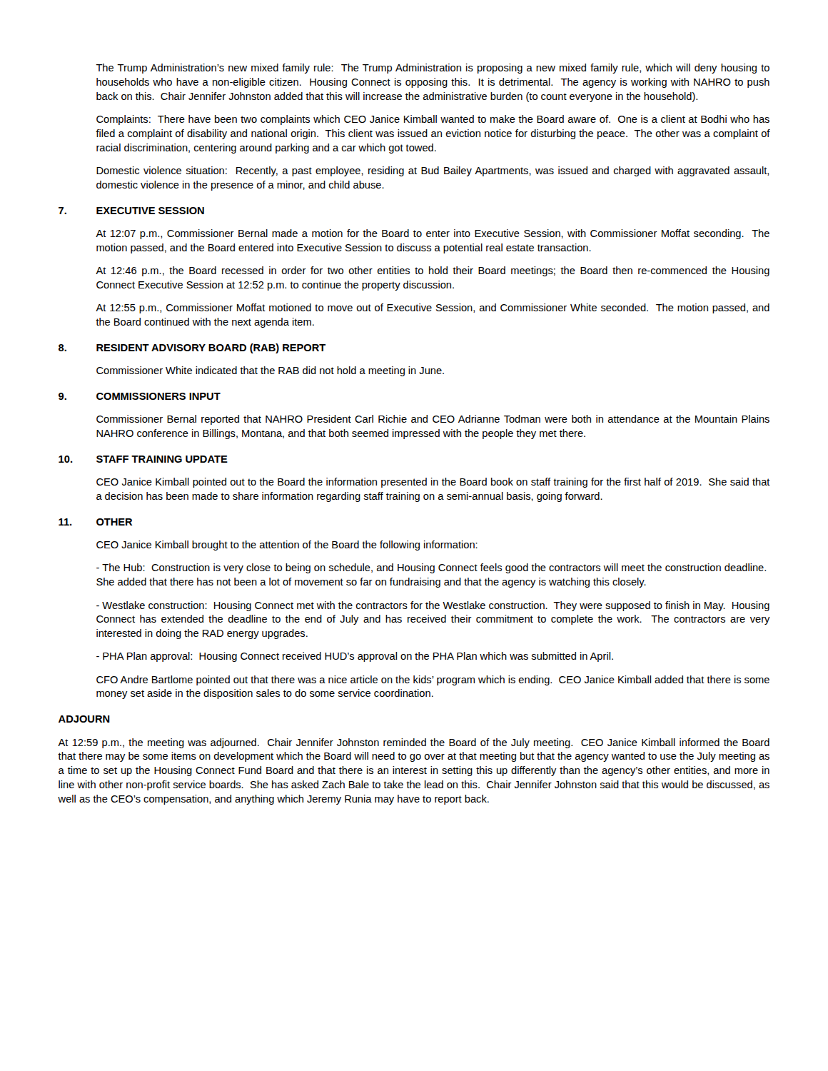The Trump Administration’s new mixed family rule: The Trump Administration is proposing a new mixed family rule, which will deny housing to households who have a non-eligible citizen. Housing Connect is opposing this. It is detrimental. The agency is working with NAHRO to push back on this. Chair Jennifer Johnston added that this will increase the administrative burden (to count everyone in the household).
Complaints: There have been two complaints which CEO Janice Kimball wanted to make the Board aware of. One is a client at Bodhi who has filed a complaint of disability and national origin. This client was issued an eviction notice for disturbing the peace. The other was a complaint of racial discrimination, centering around parking and a car which got towed.
Domestic violence situation: Recently, a past employee, residing at Bud Bailey Apartments, was issued and charged with aggravated assault, domestic violence in the presence of a minor, and child abuse.
7.
EXECUTIVE SESSION
At 12:07 p.m., Commissioner Bernal made a motion for the Board to enter into Executive Session, with Commissioner Moffat seconding. The motion passed, and the Board entered into Executive Session to discuss a potential real estate transaction.
At 12:46 p.m., the Board recessed in order for two other entities to hold their Board meetings; the Board then re-commenced the Housing Connect Executive Session at 12:52 p.m. to continue the property discussion.
At 12:55 p.m., Commissioner Moffat motioned to move out of Executive Session, and Commissioner White seconded. The motion passed, and the Board continued with the next agenda item.
8.
RESIDENT ADVISORY BOARD (RAB) REPORT
Commissioner White indicated that the RAB did not hold a meeting in June.
9.
COMMISSIONERS INPUT
Commissioner Bernal reported that NAHRO President Carl Richie and CEO Adrianne Todman were both in attendance at the Mountain Plains NAHRO conference in Billings, Montana, and that both seemed impressed with the people they met there.
10.
STAFF TRAINING UPDATE
CEO Janice Kimball pointed out to the Board the information presented in the Board book on staff training for the first half of 2019. She said that a decision has been made to share information regarding staff training on a semi-annual basis, going forward.
11.
OTHER
CEO Janice Kimball brought to the attention of the Board the following information:
- The Hub: Construction is very close to being on schedule, and Housing Connect feels good the contractors will meet the construction deadline. She added that there has not been a lot of movement so far on fundraising and that the agency is watching this closely.
- Westlake construction: Housing Connect met with the contractors for the Westlake construction. They were supposed to finish in May. Housing Connect has extended the deadline to the end of July and has received their commitment to complete the work. The contractors are very interested in doing the RAD energy upgrades.
- PHA Plan approval: Housing Connect received HUD’s approval on the PHA Plan which was submitted in April.
CFO Andre Bartlome pointed out that there was a nice article on the kids’ program which is ending. CEO Janice Kimball added that there is some money set aside in the disposition sales to do some service coordination.
ADJOURN
At 12:59 p.m., the meeting was adjourned. Chair Jennifer Johnston reminded the Board of the July meeting. CEO Janice Kimball informed the Board that there may be some items on development which the Board will need to go over at that meeting but that the agency wanted to use the July meeting as a time to set up the Housing Connect Fund Board and that there is an interest in setting this up differently than the agency’s other entities, and more in line with other non-profit service boards. She has asked Zach Bale to take the lead on this. Chair Jennifer Johnston said that this would be discussed, as well as the CEO’s compensation, and anything which Jeremy Runia may have to report back.